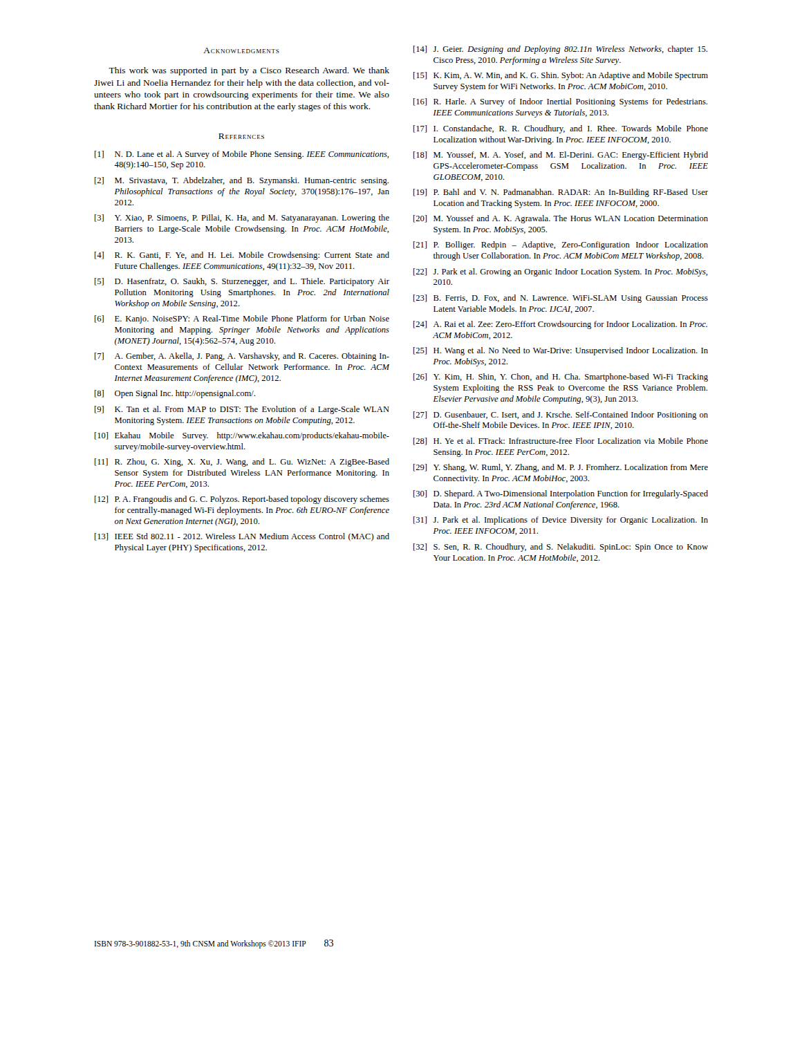Acknowledgments
This work was supported in part by a Cisco Research Award. We thank Jiwei Li and Noelia Hernandez for their help with the data collection, and volunteers who took part in crowdsourcing experiments for their time. We also thank Richard Mortier for his contribution at the early stages of this work.
References
N. D. Lane et al. A Survey of Mobile Phone Sensing. IEEE Communications, 48(9):140–150, Sep 2010.
M. Srivastava, T. Abdelzaher, and B. Szymanski. Human-centric sensing. Philosophical Transactions of the Royal Society, 370(1958):176–197, Jan 2012.
Y. Xiao, P. Simoens, P. Pillai, K. Ha, and M. Satyanarayanan. Lowering the Barriers to Large-Scale Mobile Crowdsensing. In Proc. ACM HotMobile, 2013.
R. K. Ganti, F. Ye, and H. Lei. Mobile Crowdsensing: Current State and Future Challenges. IEEE Communications, 49(11):32–39, Nov 2011.
D. Hasenfratz, O. Saukh, S. Sturzenegger, and L. Thiele. Participatory Air Pollution Monitoring Using Smartphones. In Proc. 2nd International Workshop on Mobile Sensing, 2012.
E. Kanjo. NoiseSPY: A Real-Time Mobile Phone Platform for Urban Noise Monitoring and Mapping. Springer Mobile Networks and Applications (MONET) Journal, 15(4):562–574, Aug 2010.
A. Gember, A. Akella, J. Pang, A. Varshavsky, and R. Caceres. Obtaining In-Context Measurements of Cellular Network Performance. In Proc. ACM Internet Measurement Conference (IMC), 2012.
Open Signal Inc. http://opensignal.com/.
K. Tan et al. From MAP to DIST: The Evolution of a Large-Scale WLAN Monitoring System. IEEE Transactions on Mobile Computing, 2012.
Ekahau Mobile Survey. http://www.ekahau.com/products/ekahau-mobile-survey/mobile-survey-overview.html.
R. Zhou, G. Xing, X. Xu, J. Wang, and L. Gu. WizNet: A ZigBee-Based Sensor System for Distributed Wireless LAN Performance Monitoring. In Proc. IEEE PerCom, 2013.
P. A. Frangoudis and G. C. Polyzos. Report-based topology discovery schemes for centrally-managed Wi-Fi deployments. In Proc. 6th EURO-NF Conference on Next Generation Internet (NGI), 2010.
IEEE Std 802.11 - 2012. Wireless LAN Medium Access Control (MAC) and Physical Layer (PHY) Specifications, 2012.
J. Geier. Designing and Deploying 802.11n Wireless Networks, chapter 15. Cisco Press, 2010. Performing a Wireless Site Survey.
K. Kim, A. W. Min, and K. G. Shin. Sybot: An Adaptive and Mobile Spectrum Survey System for WiFi Networks. In Proc. ACM MobiCom, 2010.
R. Harle. A Survey of Indoor Inertial Positioning Systems for Pedestrians. IEEE Communications Surveys & Tutorials, 2013.
I. Constandache, R. R. Choudhury, and I. Rhee. Towards Mobile Phone Localization without War-Driving. In Proc. IEEE INFOCOM, 2010.
M. Youssef, M. A. Yosef, and M. El-Derini. GAC: Energy-Efficient Hybrid GPS-Accelerometer-Compass GSM Localization. In Proc. IEEE GLOBECOM, 2010.
P. Bahl and V. N. Padmanabhan. RADAR: An In-Building RF-Based User Location and Tracking System. In Proc. IEEE INFOCOM, 2000.
M. Youssef and A. K. Agrawala. The Horus WLAN Location Determination System. In Proc. MobiSys, 2005.
P. Bolliger. Redpin – Adaptive, Zero-Configuration Indoor Localization through User Collaboration. In Proc. ACM MobiCom MELT Workshop, 2008.
J. Park et al. Growing an Organic Indoor Location System. In Proc. MobiSys, 2010.
B. Ferris, D. Fox, and N. Lawrence. WiFi-SLAM Using Gaussian Process Latent Variable Models. In Proc. IJCAI, 2007.
A. Rai et al. Zee: Zero-Effort Crowdsourcing for Indoor Localization. In Proc. ACM MobiCom, 2012.
H. Wang et al. No Need to War-Drive: Unsupervised Indoor Localization. In Proc. MobiSys, 2012.
Y. Kim, H. Shin, Y. Chon, and H. Cha. Smartphone-based Wi-Fi Tracking System Exploiting the RSS Peak to Overcome the RSS Variance Problem. Elsevier Pervasive and Mobile Computing, 9(3), Jun 2013.
D. Gusenbauer, C. Isert, and J. Krsche. Self-Contained Indoor Positioning on Off-the-Shelf Mobile Devices. In Proc. IEEE IPIN, 2010.
H. Ye et al. FTrack: Infrastructure-free Floor Localization via Mobile Phone Sensing. In Proc. IEEE PerCom, 2012.
Y. Shang, W. Ruml, Y. Zhang, and M. P. J. Fromherz. Localization from Mere Connectivity. In Proc. ACM MobiHoc, 2003.
D. Shepard. A Two-Dimensional Interpolation Function for Irregularly-Spaced Data. In Proc. 23rd ACM National Conference, 1968.
J. Park et al. Implications of Device Diversity for Organic Localization. In Proc. IEEE INFOCOM, 2011.
S. Sen, R. R. Choudhury, and S. Nelakuditi. SpinLoc: Spin Once to Know Your Location. In Proc. ACM HotMobile, 2012.
ISBN 978-3-901882-53-1, 9th CNSM and Workshops ©2013 IFIP 83